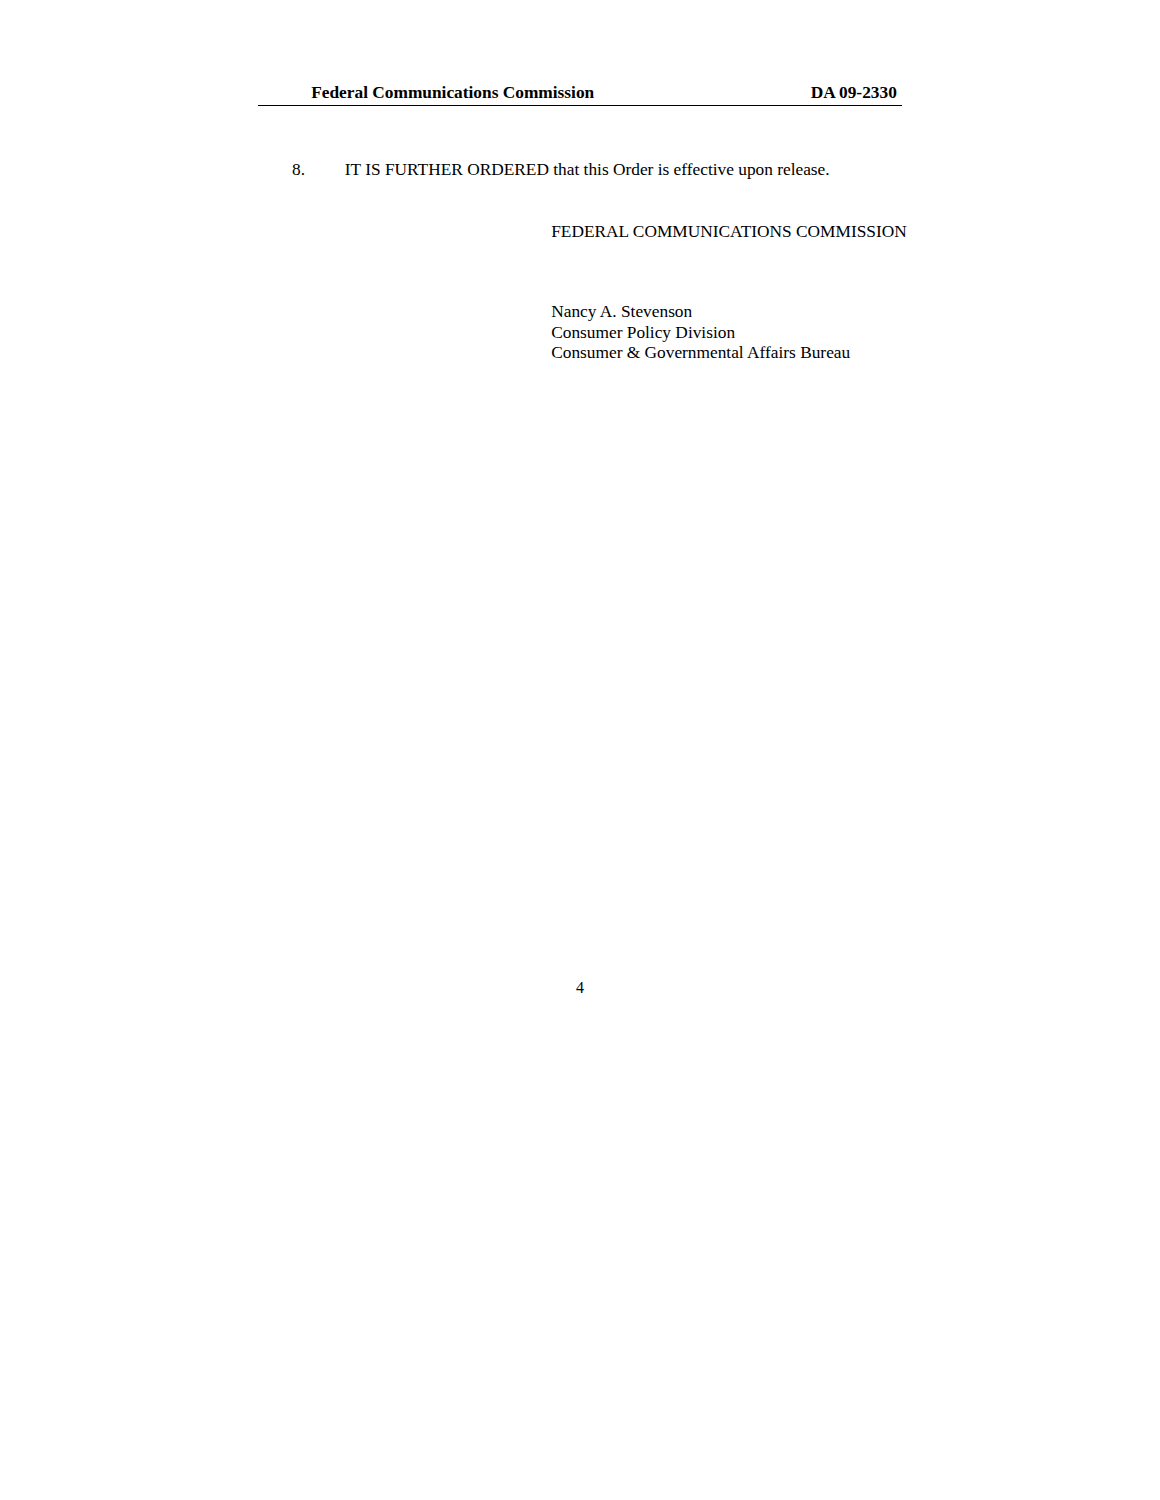Federal Communications Commission DA 09-2330
8. IT IS FURTHER ORDERED that this Order is effective upon release.
FEDERAL COMMUNICATIONS COMMISSION
Nancy A. Stevenson
Consumer Policy Division
Consumer & Governmental Affairs Bureau
4